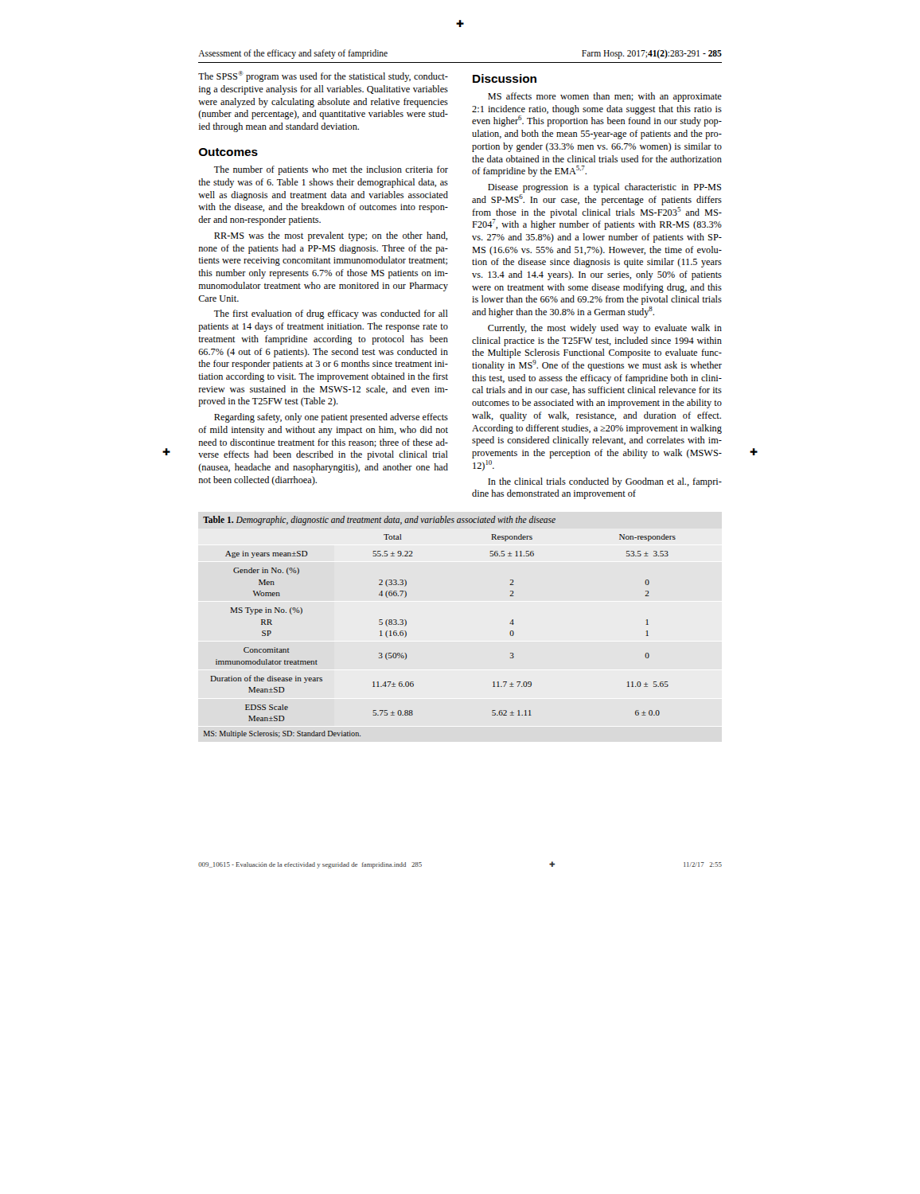✚
✚
✚
Assessment of the efficacy and safety of fampridine
Farm Hosp. 2017;41(2):283-291 - 285
The SPSS® program was used for the statistical study, conducting a descriptive analysis for all variables. Qualitative variables were analyzed by calculating absolute and relative frequencies (number and percentage), and quantitative variables were studied through mean and standard deviation.
Outcomes
The number of patients who met the inclusion criteria for the study was of 6. Table 1 shows their demographical data, as well as diagnosis and treatment data and variables associated with the disease, and the breakdown of outcomes into responder and non-responder patients.
RR-MS was the most prevalent type; on the other hand, none of the patients had a PP-MS diagnosis. Three of the patients were receiving concomitant immunomodulator treatment; this number only represents 6.7% of those MS patients on immunomodulator treatment who are monitored in our Pharmacy Care Unit.
The first evaluation of drug efficacy was conducted for all patients at 14 days of treatment initiation. The response rate to treatment with fampridine according to protocol has been 66.7% (4 out of 6 patients). The second test was conducted in the four responder patients at 3 or 6 months since treatment initiation according to visit. The improvement obtained in the first review was sustained in the MSWS-12 scale, and even improved in the T25FW test (Table 2).
Regarding safety, only one patient presented adverse effects of mild intensity and without any impact on him, who did not need to discontinue treatment for this reason; three of these adverse effects had been described in the pivotal clinical trial (nausea, headache and nasopharyngitis), and another one had not been collected (diarrhoea).
Discussion
MS affects more women than men; with an approximate 2:1 incidence ratio, though some data suggest that this ratio is even higher6. This proportion has been found in our study population, and both the mean 55-year-age of patients and the proportion by gender (33.3% men vs. 66.7% women) is similar to the data obtained in the clinical trials used for the authorization of fampridine by the EMA5,7.
Disease progression is a typical characteristic in PP-MS and SP-MS6. In our case, the percentage of patients differs from those in the pivotal clinical trials MS-F2035 and MS-F2047, with a higher number of patients with RR-MS (83.3% vs. 27% and 35.8%) and a lower number of patients with SP-MS (16.6% vs. 55% and 51,7%). However, the time of evolution of the disease since diagnosis is quite similar (11.5 years vs. 13.4 and 14.4 years). In our series, only 50% of patients were on treatment with some disease modifying drug, and this is lower than the 66% and 69.2% from the pivotal clinical trials and higher than the 30.8% in a German study8.
Currently, the most widely used way to evaluate walk in clinical practice is the T25FW test, included since 1994 within the Multiple Sclerosis Functional Composite to evaluate functionality in MS9. One of the questions we must ask is whether this test, used to assess the efficacy of fampridine both in clinical trials and in our case, has sufficient clinical relevance for its outcomes to be associated with an improvement in the ability to walk, quality of walk, resistance, and duration of effect. According to different studies, a ≥20% improvement in walking speed is considered clinically relevant, and correlates with improvements in the perception of the ability to walk (MSWS-12)10.
In the clinical trials conducted by Goodman et al., fampridine has demonstrated an improvement of
Table 1. Demographic, diagnostic and treatment data, and variables associated with the disease
| | Total | Responders | Non-responders |
| --- | --- | --- | --- |
| Age in years mean±SD | 55.5 ± 9.22 | 56.5 ± 11.56 | 53.5 ± 3.53 |
| Gender in No. (%) Men Women | 2 (33.3) 4 (66.7) | 2 2 | 0 2 |
| MS Type in No. (%) RR SP | 5 (83.3) 1 (16.6) | 4 0 | 1 1 |
| Concomitant immunomodulator treatment | 3 (50%) | 3 | 0 |
| Duration of the disease in years Mean±SD | 11.47± 6.06 | 11.7 ± 7.09 | 11.0 ± 5.65 |
| EDSS Scale Mean±SD | 5.75 ± 0.88 | 5.62 ± 1.11 | 6 ± 0.0 |
MS: Multiple Sclerosis; SD: Standard Deviation.
009_10615 - Evaluación de la efectividad y seguridad de fampridina.indd 285
✚
11/2/17 2:55